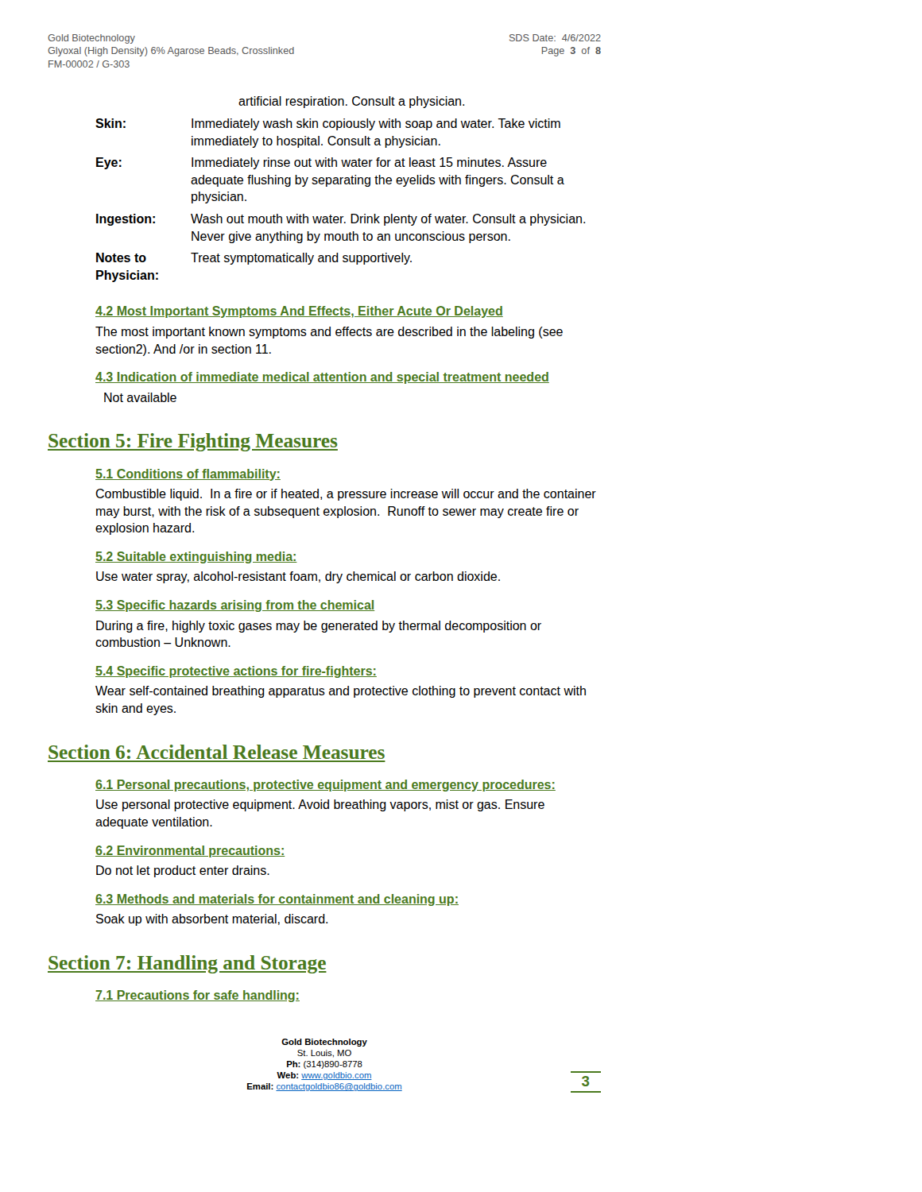Gold Biotechnology
Glyoxal (High Density) 6% Agarose Beads, Crosslinked
FM-00002 / G-303
SDS Date: 4/6/2022
Page 3 of 8
artificial respiration. Consult a physician.
| Skin: | Immediately wash skin copiously with soap and water. Take victim immediately to hospital. Consult a physician. |
| Eye: | Immediately rinse out with water for at least 15 minutes. Assure adequate flushing by separating the eyelids with fingers. Consult a physician. |
| Ingestion: | Wash out mouth with water. Drink plenty of water. Consult a physician. Never give anything by mouth to an unconscious person. |
| Notes to Physician: | Treat symptomatically and supportively. |
4.2 Most Important Symptoms And Effects, Either Acute Or Delayed
The most important known symptoms and effects are described in the labeling (see section2). And /or in section 11.
4.3 Indication of immediate medical attention and special treatment needed
Not available
Section 5: Fire Fighting Measures
5.1 Conditions of flammability:
Combustible liquid. In a fire or if heated, a pressure increase will occur and the container may burst, with the risk of a subsequent explosion. Runoff to sewer may create fire or explosion hazard.
5.2 Suitable extinguishing media:
Use water spray, alcohol-resistant foam, dry chemical or carbon dioxide.
5.3 Specific hazards arising from the chemical
During a fire, highly toxic gases may be generated by thermal decomposition or combustion – Unknown.
5.4 Specific protective actions for fire-fighters:
Wear self-contained breathing apparatus and protective clothing to prevent contact with skin and eyes.
Section 6: Accidental Release Measures
6.1 Personal precautions, protective equipment and emergency procedures:
Use personal protective equipment. Avoid breathing vapors, mist or gas. Ensure adequate ventilation.
6.2 Environmental precautions:
Do not let product enter drains.
6.3 Methods and materials for containment and cleaning up:
Soak up with absorbent material, discard.
Section 7: Handling and Storage
7.1 Precautions for safe handling:
Gold Biotechnology
St. Louis, MO
Ph: (314)890-8778
Web: www.goldbio.com
Email: contactgoldbio86@goldbio.com
3